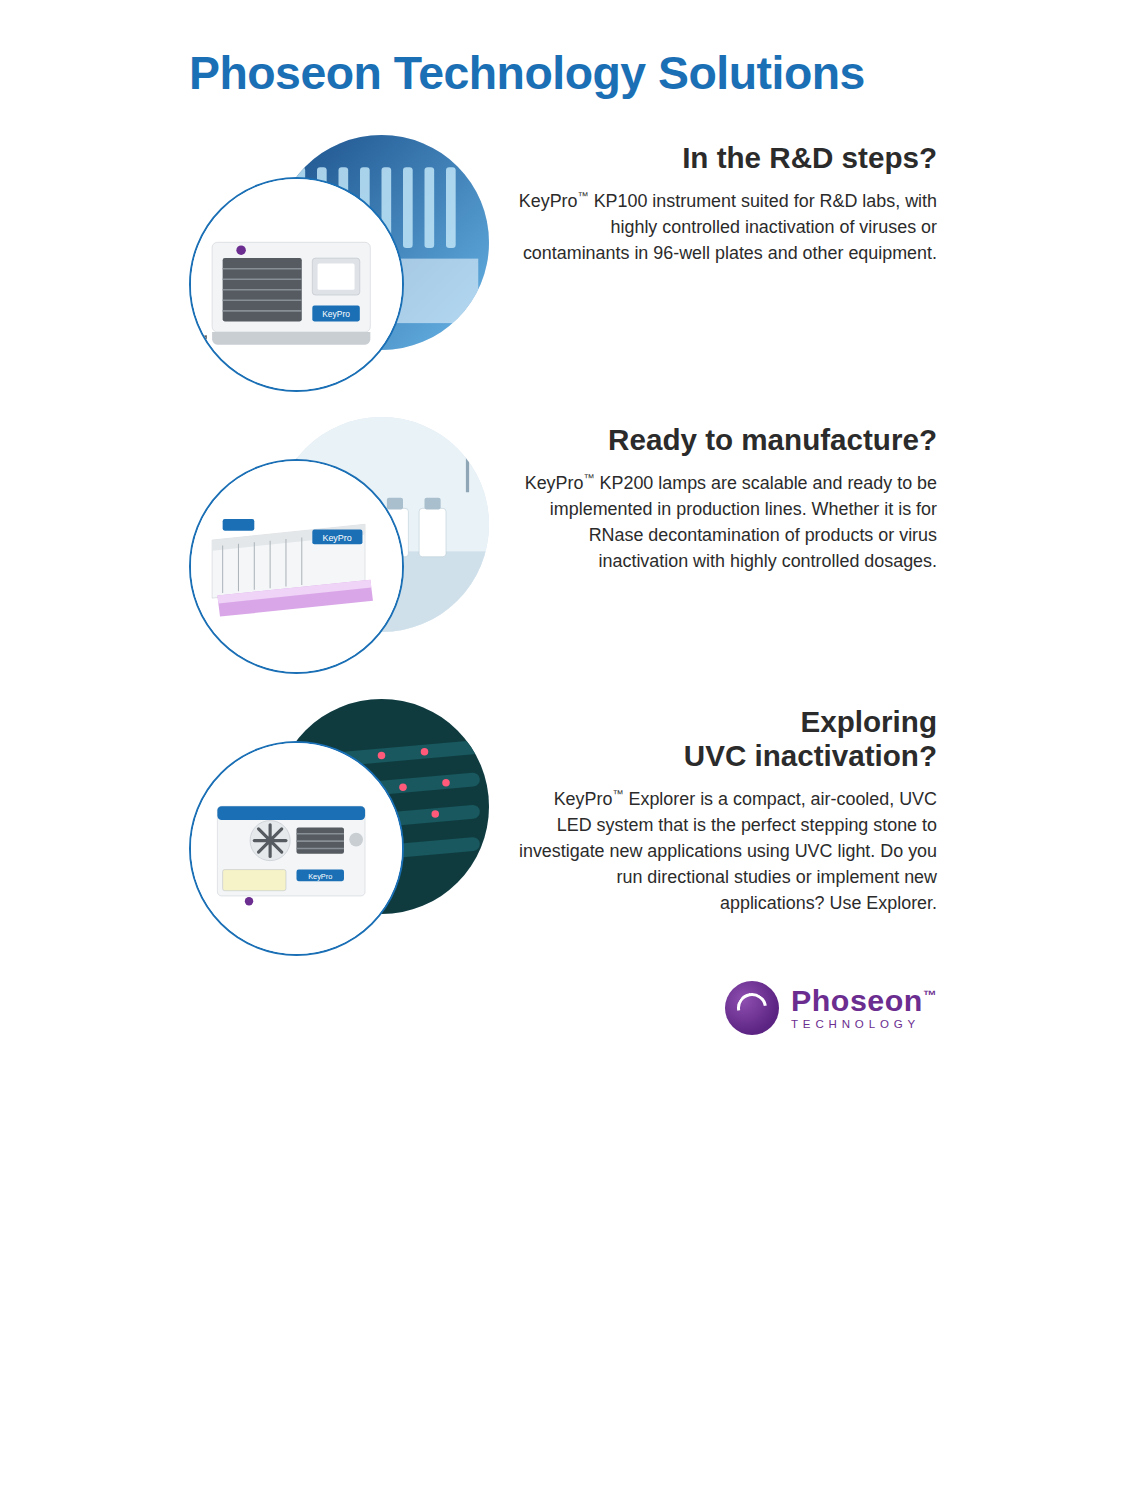Phoseon Technology Solutions
In the R&D steps?
KeyPro™ KP100 instrument suited for R&D labs, with highly controlled inactivation of viruses or contaminants in 96-well plates and other equipment.
Ready to manufacture?
KeyPro™ KP200 lamps are scalable and ready to be implemented in production lines. Whether it is for RNase decontamination of products or virus inactivation with highly controlled dosages.
Exploring
UVC inactivation?
KeyPro™ Explorer is a compact, air-cooled, UVC LED system that is the perfect stepping stone to investigate new applications using UVC light. Do you run directional studies or implement new applications? Use Explorer.
Phoseon™
Technology